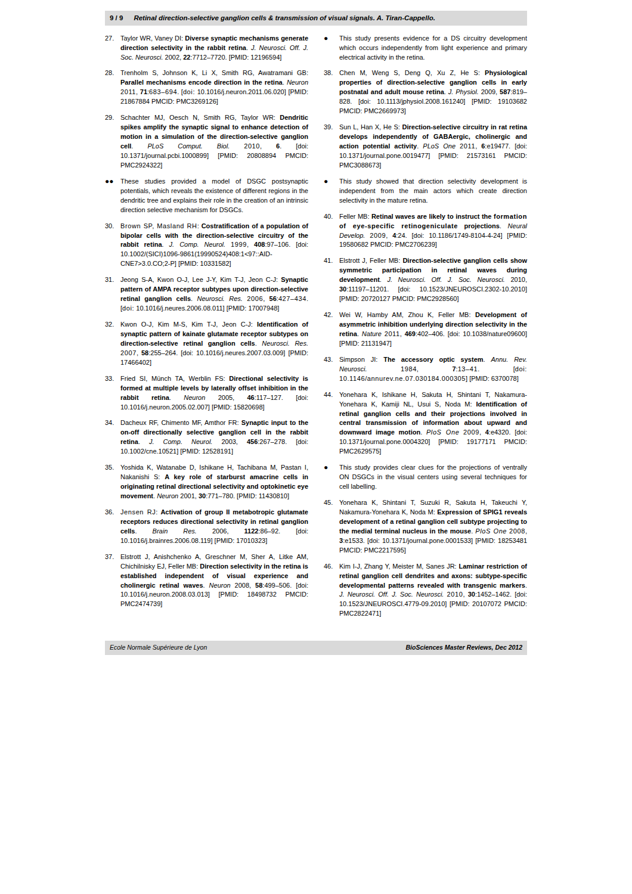9 / 9 Retinal direction-selective ganglion cells & transmission of visual signals. A. Tiran-Cappello.
27. Taylor WR, Vaney DI: Diverse synaptic mechanisms generate direction selectivity in the rabbit retina. J. Neurosci. Off. J. Soc. Neurosci. 2002, 22:7712–7720. [PMID: 12196594]
28. Trenholm S, Johnson K, Li X, Smith RG, Awatramani GB: Parallel mechanisms encode direction in the retina. Neuron 2011, 71:683–694. [doi: 10.1016/j.neuron.2011.06.020] [PMID: 21867884 PMCID: PMC3269126]
29. Schachter MJ, Oesch N, Smith RG, Taylor WR: Dendritic spikes amplify the synaptic signal to enhance detection of motion in a simulation of the direction-selective ganglion cell. PLoS Comput. Biol. 2010, 6. [doi: 10.1371/journal.pcbi.1000899] [PMID: 20808894 PMCID: PMC2924322]
●● These studies provided a model of DSGC postsynaptic potentials, which reveals the existence of different regions in the dendritic tree and explains their role in the creation of an intrinsic direction selective mechanism for DSGCs.
30. Brown SP, Masland RH: Costratification of a population of bipolar cells with the direction-selective circuitry of the rabbit retina. J. Comp. Neurol. 1999, 408:97–106. [doi: 10.1002/(SICI)1096-9861(19990524)408:1<97::AID-CNE7>3.0.CO;2-P] [PMID: 10331582]
31. Jeong S-A, Kwon O-J, Lee J-Y, Kim T-J, Jeon C-J: Synaptic pattern of AMPA receptor subtypes upon direction-selective retinal ganglion cells. Neurosci. Res. 2006, 56:427–434. [doi: 10.1016/j.neures.2006.08.011] [PMID: 17007948]
32. Kwon O-J, Kim M-S, Kim T-J, Jeon C-J: Identification of synaptic pattern of kainate glutamate receptor subtypes on direction-selective retinal ganglion cells. Neurosci. Res. 2007, 58:255–264. [doi: 10.1016/j.neures.2007.03.009] [PMID: 17466402]
33. Fried SI, Münch TA, Werblin FS: Directional selectivity is formed at multiple levels by laterally offset inhibition in the rabbit retina. Neuron 2005, 46:117–127. [doi: 10.1016/j.neuron.2005.02.007] [PMID: 15820698]
34. Dacheux RF, Chimento MF, Amthor FR: Synaptic input to the on-off directionally selective ganglion cell in the rabbit retina. J. Comp. Neurol. 2003, 456:267–278. [doi: 10.1002/cne.10521] [PMID: 12528191]
35. Yoshida K, Watanabe D, Ishikane H, Tachibana M, Pastan I, Nakanishi S: A key role of starburst amacrine cells in originating retinal directional selectivity and optokinetic eye movement. Neuron 2001, 30:771–780. [PMID: 11430810]
36. Jensen RJ: Activation of group II metabotropic glutamate receptors reduces directional selectivity in retinal ganglion cells. Brain Res. 2006, 1122:86–92. [doi: 10.1016/j.brainres.2006.08.119] [PMID: 17010323]
37. Elstrott J, Anishchenko A, Greschner M, Sher A, Litke AM, Chichilnisky EJ, Feller MB: Direction selectivity in the retina is established independent of visual experience and cholinergic retinal waves. Neuron 2008, 58:499–506. [doi: 10.1016/j.neuron.2008.03.013] [PMID: 18498732 PMCID: PMC2474739]
● This study presents evidence for a DS circuitry development which occurs independently from light experience and primary electrical activity in the retina.
38. Chen M, Weng S, Deng Q, Xu Z, He S: Physiological properties of direction-selective ganglion cells in early postnatal and adult mouse retina. J. Physiol. 2009, 587:819–828. [doi: 10.1113/jphysiol.2008.161240] [PMID: 19103682 PMCID: PMC2669973]
39. Sun L, Han X, He S: Direction-selective circuitry in rat retina develops independently of GABAergic, cholinergic and action potential activity. PLoS One 2011, 6:e19477. [doi: 10.1371/journal.pone.0019477] [PMID: 21573161 PMCID: PMC3088673]
● This study showed that direction selectivity development is independent from the main actors which create direction selectivity in the mature retina.
40. Feller MB: Retinal waves are likely to instruct the formation of eye-specific retinogeniculate projections. Neural Develop. 2009, 4:24. [doi: 10.1186/1749-8104-4-24] [PMID: 19580682 PMCID: PMC2706239]
41. Elstrott J, Feller MB: Direction-selective ganglion cells show symmetric participation in retinal waves during development. J. Neurosci. Off. J. Soc. Neurosci. 2010, 30:11197–11201. [doi: 10.1523/JNEUROSCI.2302-10.2010] [PMID: 20720127 PMCID: PMC2928560]
42. Wei W, Hamby AM, Zhou K, Feller MB: Development of asymmetric inhibition underlying direction selectivity in the retina. Nature 2011, 469:402–406. [doi: 10.1038/nature09600] [PMID: 21131947]
43. Simpson JI: The accessory optic system. Annu. Rev. Neurosci. 1984, 7:13–41. [doi: 10.1146/annurev.ne.07.030184.000305] [PMID: 6370078]
44. Yonehara K, Ishikane H, Sakuta H, Shintani T, Nakamura-Yonehara K, Kamiji NL, Usui S, Noda M: Identification of retinal ganglion cells and their projections involved in central transmission of information about upward and downward image motion. PloS One 2009, 4:e4320. [doi: 10.1371/journal.pone.0004320] [PMID: 19177171 PMCID: PMC2629575]
● This study provides clear clues for the projections of ventrally ON DSGCs in the visual centers using several techniques for cell labelling.
45. Yonehara K, Shintani T, Suzuki R, Sakuta H, Takeuchi Y, Nakamura-Yonehara K, Noda M: Expression of SPIG1 reveals development of a retinal ganglion cell subtype projecting to the medial terminal nucleus in the mouse. PloS One 2008, 3:e1533. [doi: 10.1371/journal.pone.0001533] [PMID: 18253481 PMCID: PMC2217595]
46. Kim I-J, Zhang Y, Meister M, Sanes JR: Laminar restriction of retinal ganglion cell dendrites and axons: subtype-specific developmental patterns revealed with transgenic markers. J. Neurosci. Off. J. Soc. Neurosci. 2010, 30:1452–1462. [doi: 10.1523/JNEUROSCI.4779-09.2010] [PMID: 20107072 PMCID: PMC2822471]
Ecole Normale Supérieure de Lyon BioSciences Master Reviews, Dec 2012